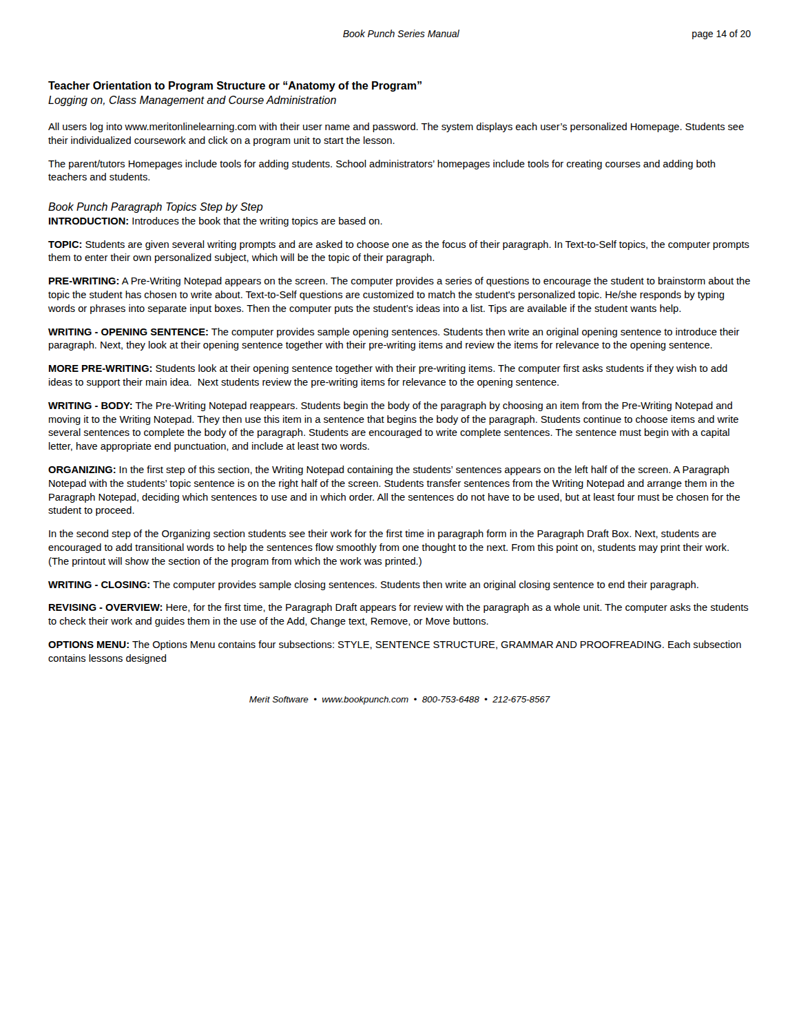Book Punch Series Manual page 14 of 20
Teacher Orientation to Program Structure or “Anatomy of the Program”
Logging on, Class Management and Course Administration
All users log into www.meritonlinelearning.com with their user name and password. The system displays each user’s personalized Homepage. Students see their individualized coursework and click on a program unit to start the lesson.
The parent/tutors Homepages include tools for adding students. School administrators’ homepages include tools for creating courses and adding both teachers and students.
Book Punch Paragraph Topics Step by Step
INTRODUCTION: Introduces the book that the writing topics are based on.
TOPIC: Students are given several writing prompts and are asked to choose one as the focus of their paragraph. In Text-to-Self topics, the computer prompts them to enter their own personalized subject, which will be the topic of their paragraph.
PRE-WRITING: A Pre-Writing Notepad appears on the screen. The computer provides a series of questions to encourage the student to brainstorm about the topic the student has chosen to write about. Text-to-Self questions are customized to match the student's personalized topic. He/she responds by typing words or phrases into separate input boxes. Then the computer puts the student’s ideas into a list. Tips are available if the student wants help.
WRITING - OPENING SENTENCE: The computer provides sample opening sentences. Students then write an original opening sentence to introduce their paragraph. Next, they look at their opening sentence together with their pre-writing items and review the items for relevance to the opening sentence.
MORE PRE-WRITING: Students look at their opening sentence together with their pre-writing items. The computer first asks students if they wish to add ideas to support their main idea. Next students review the pre-writing items for relevance to the opening sentence.
WRITING - BODY: The Pre-Writing Notepad reappears. Students begin the body of the paragraph by choosing an item from the Pre-Writing Notepad and moving it to the Writing Notepad. They then use this item in a sentence that begins the body of the paragraph. Students continue to choose items and write several sentences to complete the body of the paragraph. Students are encouraged to write complete sentences. The sentence must begin with a capital letter, have appropriate end punctuation, and include at least two words.
ORGANIZING: In the first step of this section, the Writing Notepad containing the students’ sentences appears on the left half of the screen. A Paragraph Notepad with the students’ topic sentence is on the right half of the screen. Students transfer sentences from the Writing Notepad and arrange them in the Paragraph Notepad, deciding which sentences to use and in which order. All the sentences do not have to be used, but at least four must be chosen for the student to proceed.
In the second step of the Organizing section students see their work for the first time in paragraph form in the Paragraph Draft Box. Next, students are encouraged to add transitional words to help the sentences flow smoothly from one thought to the next. From this point on, students may print their work. (The printout will show the section of the program from which the work was printed.)
WRITING - CLOSING: The computer provides sample closing sentences. Students then write an original closing sentence to end their paragraph.
REVISING - OVERVIEW: Here, for the first time, the Paragraph Draft appears for review with the paragraph as a whole unit. The computer asks the students to check their work and guides them in the use of the Add, Change text, Remove, or Move buttons.
OPTIONS MENU: The Options Menu contains four subsections: STYLE, SENTENCE STRUCTURE, GRAMMAR AND PROOFREADING. Each subsection contains lessons designed
Merit Software • www.bookpunch.com • 800-753-6488 • 212-675-8567